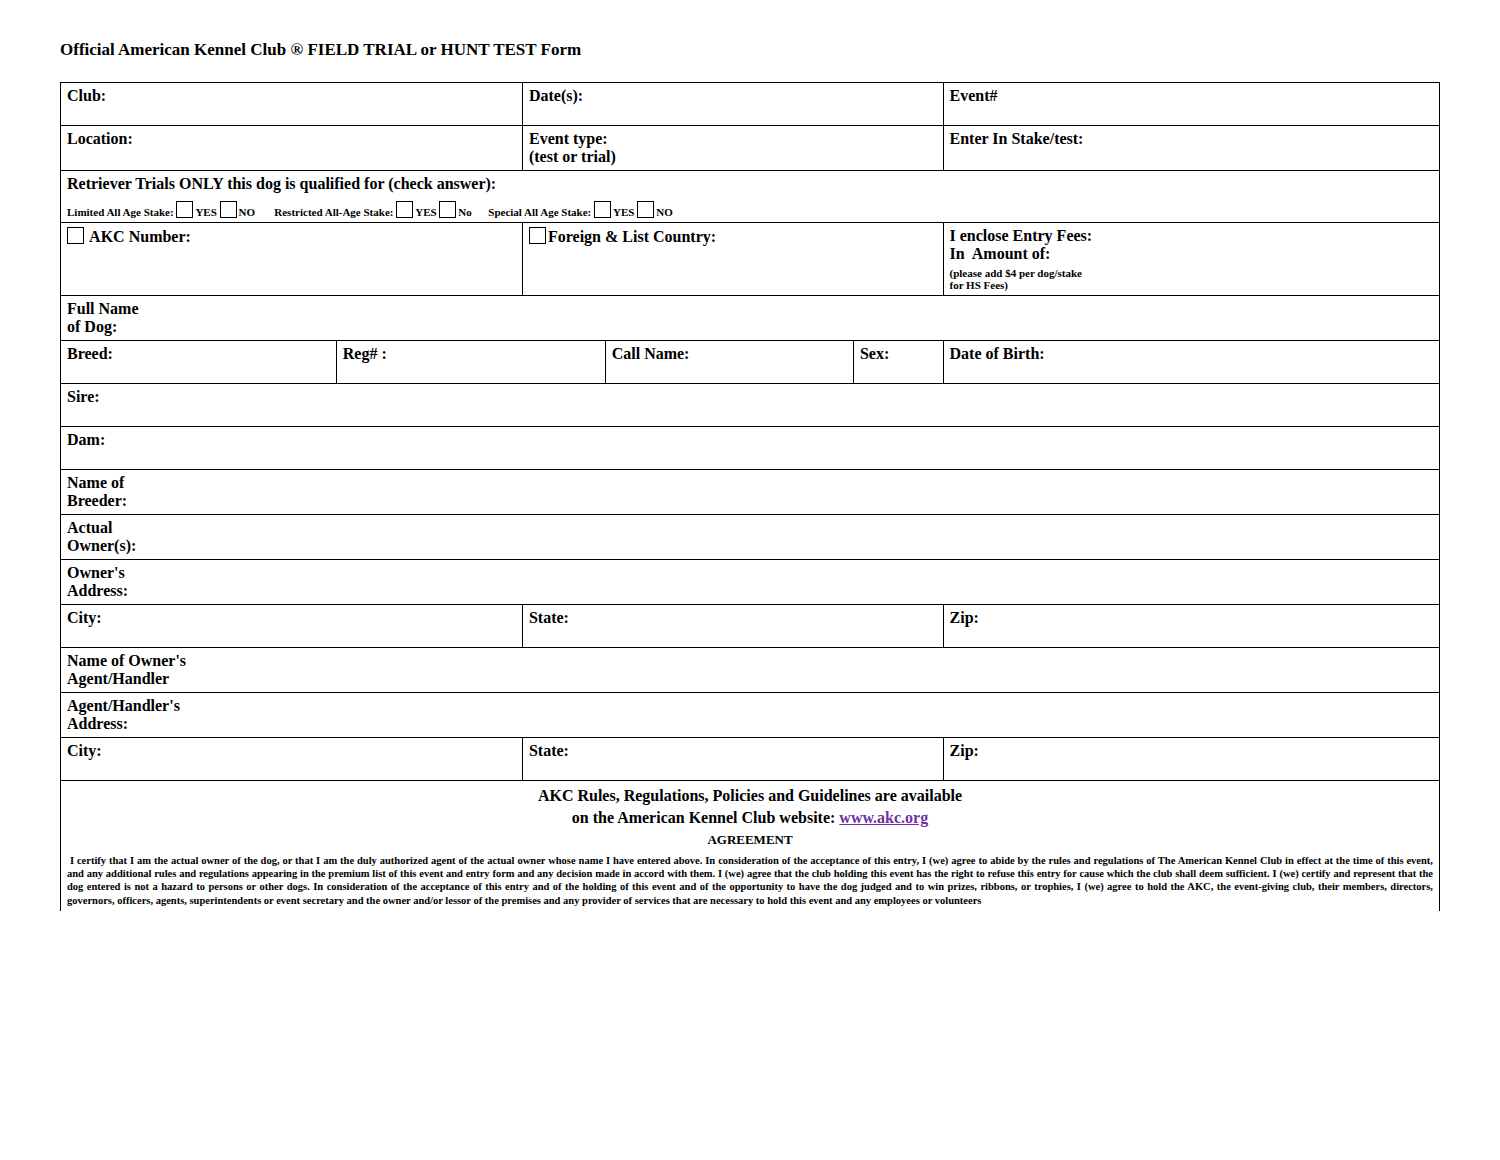Official American Kennel Club ® FIELD TRIAL or HUNT TEST Form
| Club: | Date(s): | Event# |
| Location: | Event type: (test or trial) | Enter In Stake/test: |
| Retriever Trials ONLY this dog is qualified for (check answer): Limited All Age Stake: YES NO Restricted All-Age Stake: YES No Special All Age Stake: YES NO |
| AKC Number: | Foreign & List Country: | I enclose Entry Fees: In Amount of: (please add $4 per dog/stake for HS Fees) |
| Full Name of Dog: |
| Breed: | Reg# : | Call Name: | Sex: | Date of Birth: |
| Sire: |
| Dam: |
| Name of Breeder: |
| Actual Owner(s): |
| Owner's Address: |
| City: | State: | Zip: |
| Name of Owner's Agent/Handler |
| Agent/Handler's Address: |
| City: | State: | Zip: |
| AKC Rules, Regulations, Policies and Guidelines are available on the American Kennel Club website: www.akc.org AGREEMENT I certify that I am the actual owner of the dog, or that I am the duly authorized agent of the actual owner whose name I have entered above. In consideration of the acceptance of this entry, I (we) agree to abide by the rules and regulations of The American Kennel Club in effect at the time of this event, and any additional rules and regulations appearing in the premium list of this event and entry form and any decision made in accord with them. I (we) agree that the club holding this event has the right to refuse this entry for cause which the club shall deem sufficient. I (we) certify and represent that the dog entered is not a hazard to persons or other dogs. In consideration of the acceptance of this entry and of the holding of this event and of the opportunity to have the dog judged and to win prizes, ribbons, or trophies, I (we) agree to hold the AKC, the event-giving club, their members, directors, governors, officers, agents, superintendents or event secretary and the owner and/or lessor of the premises and any provider of services that are necessary to hold this event and any employees or volunteers |